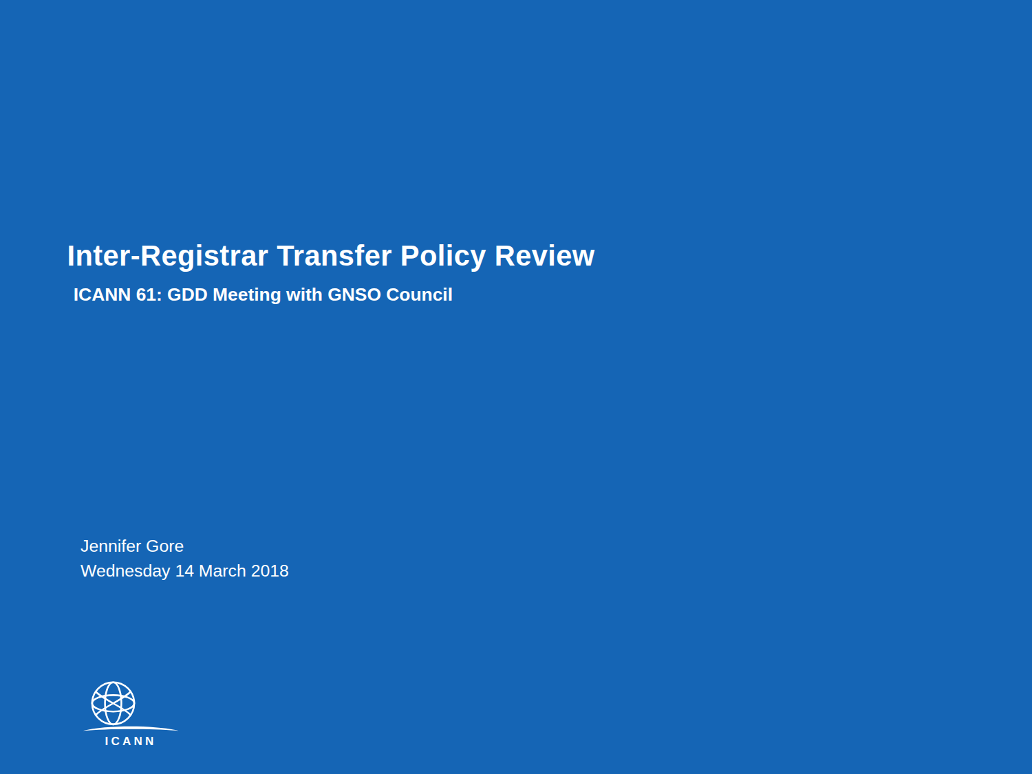Inter-Registrar Transfer Policy Review
ICANN 61: GDD Meeting with GNSO Council
Jennifer Gore
Wednesday 14 March 2018
ICANN ICANN